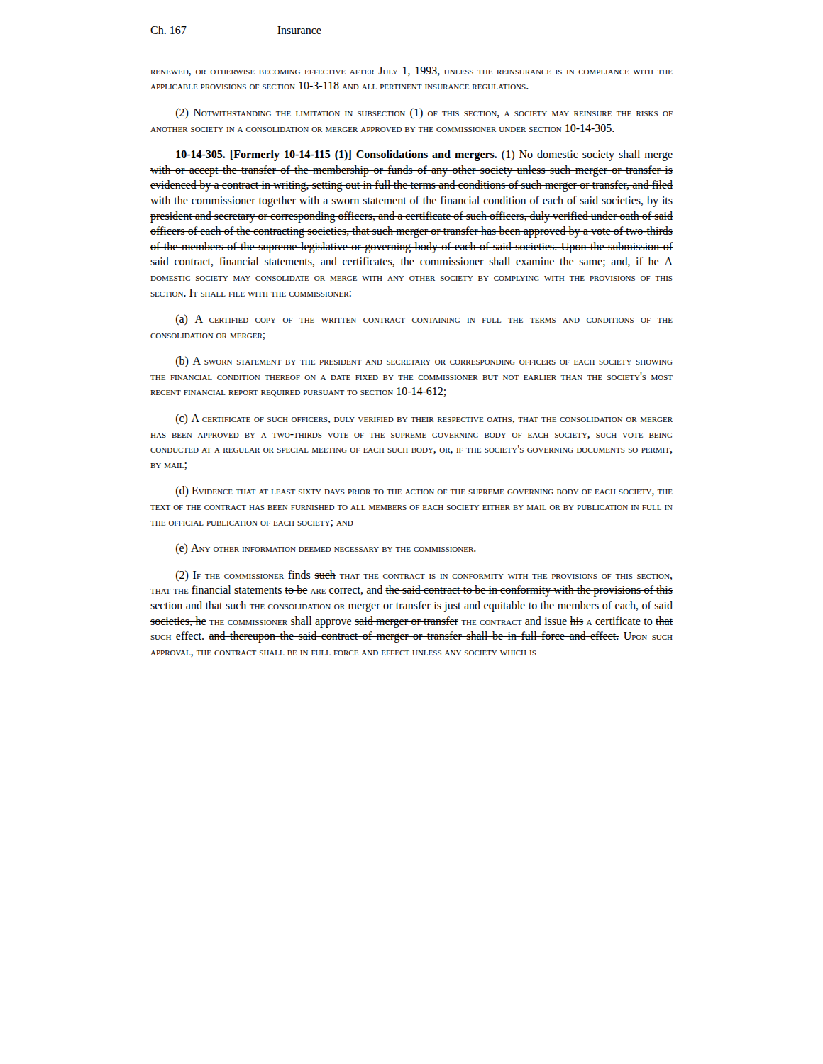Ch. 167 Insurance
renewed, or otherwise becoming effective after July 1, 1993, unless the reinsurance is in compliance with the applicable provisions of section 10-3-118 and all pertinent insurance regulations.
(2) Notwithstanding the limitation in subsection (1) of this section, a society may reinsure the risks of another society in a consolidation or merger approved by the commissioner under section 10-14-305.
10-14-305. [Formerly 10-14-115 (1)] Consolidations and mergers. (1) No domestic society shall merge with or accept the transfer of the membership or funds of any other society unless such merger or transfer is evidenced by a contract in writing, setting out in full the terms and conditions of such merger or transfer, and filed with the commissioner together with a sworn statement of the financial condition of each of said societies, by its president and secretary or corresponding officers, and a certificate of such officers, duly verified under oath of said officers of each of the contracting societies, that such merger or transfer has been approved by a vote of two-thirds of the members of the supreme legislative or governing body of each of said societies. Upon the submission of said contract, financial statements, and certificates, the commissioner shall examine the same; and, if he A domestic society may consolidate or merge with any other society by complying with the provisions of this section. It shall file with the commissioner:
(a) A certified copy of the written contract containing in full the terms and conditions of the consolidation or merger;
(b) A sworn statement by the president and secretary or corresponding officers of each society showing the financial condition thereof on a date fixed by the commissioner but not earlier than the society's most recent financial report required pursuant to section 10-14-612;
(c) A certificate of such officers, duly verified by their respective oaths, that the consolidation or merger has been approved by a two-thirds vote of the supreme governing body of each society, such vote being conducted at a regular or special meeting of each such body, or, if the society's governing documents so permit, by mail;
(d) Evidence that at least sixty days prior to the action of the supreme governing body of each society, the text of the contract has been furnished to all members of each society either by mail or by publication in full in the official publication of each society; and
(e) Any other information deemed necessary by the commissioner.
(2) If the commissioner finds such that the contract is in conformity with the provisions of this section, that the financial statements to be are correct, and the said contract to be in conformity with the provisions of this section and that such the consolidation or merger or transfer is just and equitable to the members of each, of said societies, he the commissioner shall approve said merger or transfer the contract and issue his a certificate to that such effect. and thereupon the said contract of merger or transfer shall be in full force and effect. Upon such approval, the contract shall be in full force and effect unless any society which is